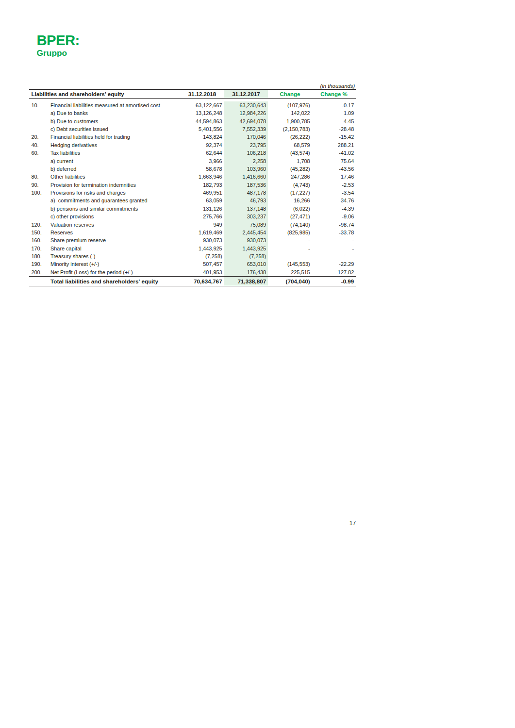BPER:
Gruppo
(in thousands)
| Liabilities and shareholders' equity | 31.12.2018 | 31.12.2017 | Change | Change % |
| --- | --- | --- | --- | --- |
| 10. | Financial liabilities measured at amortised cost | 63,122,667 | 63,230,643 | (107,976) | -0.17 |
| | a) Due to banks | 13,126,248 | 12,984,226 | 142,022 | 1.09 |
| | b) Due to customers | 44,594,863 | 42,694,078 | 1,900,785 | 4.45 |
| | c) Debt securities issued | 5,401,556 | 7,552,339 | (2,150,783) | -28.48 |
| 20. | Financial liabilities held for trading | 143,824 | 170,046 | (26,222) | -15.42 |
| 40. | Hedging derivatives | 92,374 | 23,795 | 68,579 | 288.21 |
| 60. | Tax liabilities | 62,644 | 106,218 | (43,574) | -41.02 |
| | a) current | 3,966 | 2,258 | 1,708 | 75.64 |
| | b) deferred | 58,678 | 103,960 | (45,282) | -43.56 |
| 80. | Other liabilities | 1,663,946 | 1,416,660 | 247,286 | 17.46 |
| 90. | Provision for termination indemnities | 182,793 | 187,536 | (4,743) | -2.53 |
| 100. | Provisions for risks and charges | 469,951 | 487,178 | (17,227) | -3.54 |
| | a) commitments and guarantees granted | 63,059 | 46,793 | 16,266 | 34.76 |
| | b) pensions and similar commitments | 131,126 | 137,148 | (6,022) | -4.39 |
| | c) other provisions | 275,766 | 303,237 | (27,471) | -9.06 |
| 120. | Valuation reserves | 949 | 75,089 | (74,140) | -98.74 |
| 150. | Reserves | 1,619,469 | 2,445,454 | (825,985) | -33.78 |
| 160. | Share premium reserve | 930,073 | 930,073 | - | - |
| 170. | Share capital | 1,443,925 | 1,443,925 | - | - |
| 180. | Treasury shares (-) | (7,258) | (7,258) | - | - |
| 190. | Minority interest (+/-) | 507,457 | 653,010 | (145,553) | -22.29 |
| 200. | Net Profit (Loss) for the period (+/-) | 401,953 | 176,438 | 225,515 | 127.82 |
| | Total liabilities and shareholders' equity | 70,634,767 | 71,338,807 | (704,040) | -0.99 |
17